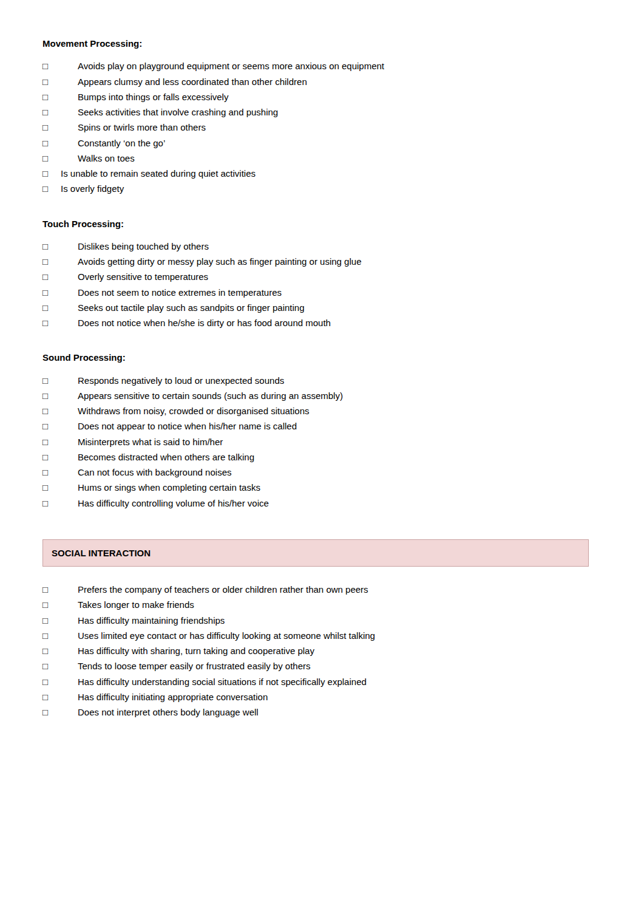Movement Processing:
Avoids play on playground equipment or seems more anxious on equipment
Appears clumsy and less coordinated than other children
Bumps into things or falls excessively
Seeks activities that involve crashing and pushing
Spins or twirls more than others
Constantly ‘on the go’
Walks on toes
Is unable to remain seated during quiet activities
Is overly fidgety
Touch Processing:
Dislikes being touched by others
Avoids getting dirty or messy play such as finger painting or using glue
Overly sensitive to temperatures
Does not seem to notice extremes in temperatures
Seeks out tactile play such as sandpits or finger painting
Does not notice when he/she is dirty or has food around mouth
Sound Processing:
Responds negatively to loud or unexpected sounds
Appears sensitive to certain sounds (such as during an assembly)
Withdraws from noisy, crowded or disorganised situations
Does not appear to notice when his/her name is called
Misinterprets what is said to him/her
Becomes distracted when others are talking
Can not focus with background noises
Hums or sings when completing certain tasks
Has difficulty controlling volume of his/her voice
SOCIAL INTERACTION
Prefers the company of teachers or older children rather than own peers
Takes longer to make friends
Has difficulty maintaining friendships
Uses limited eye contact or has difficulty looking at someone whilst talking
Has difficulty with sharing, turn taking and cooperative play
Tends to loose temper easily or frustrated easily by others
Has difficulty understanding social situations if not specifically explained
Has difficulty initiating appropriate conversation
Does not interpret others body language well